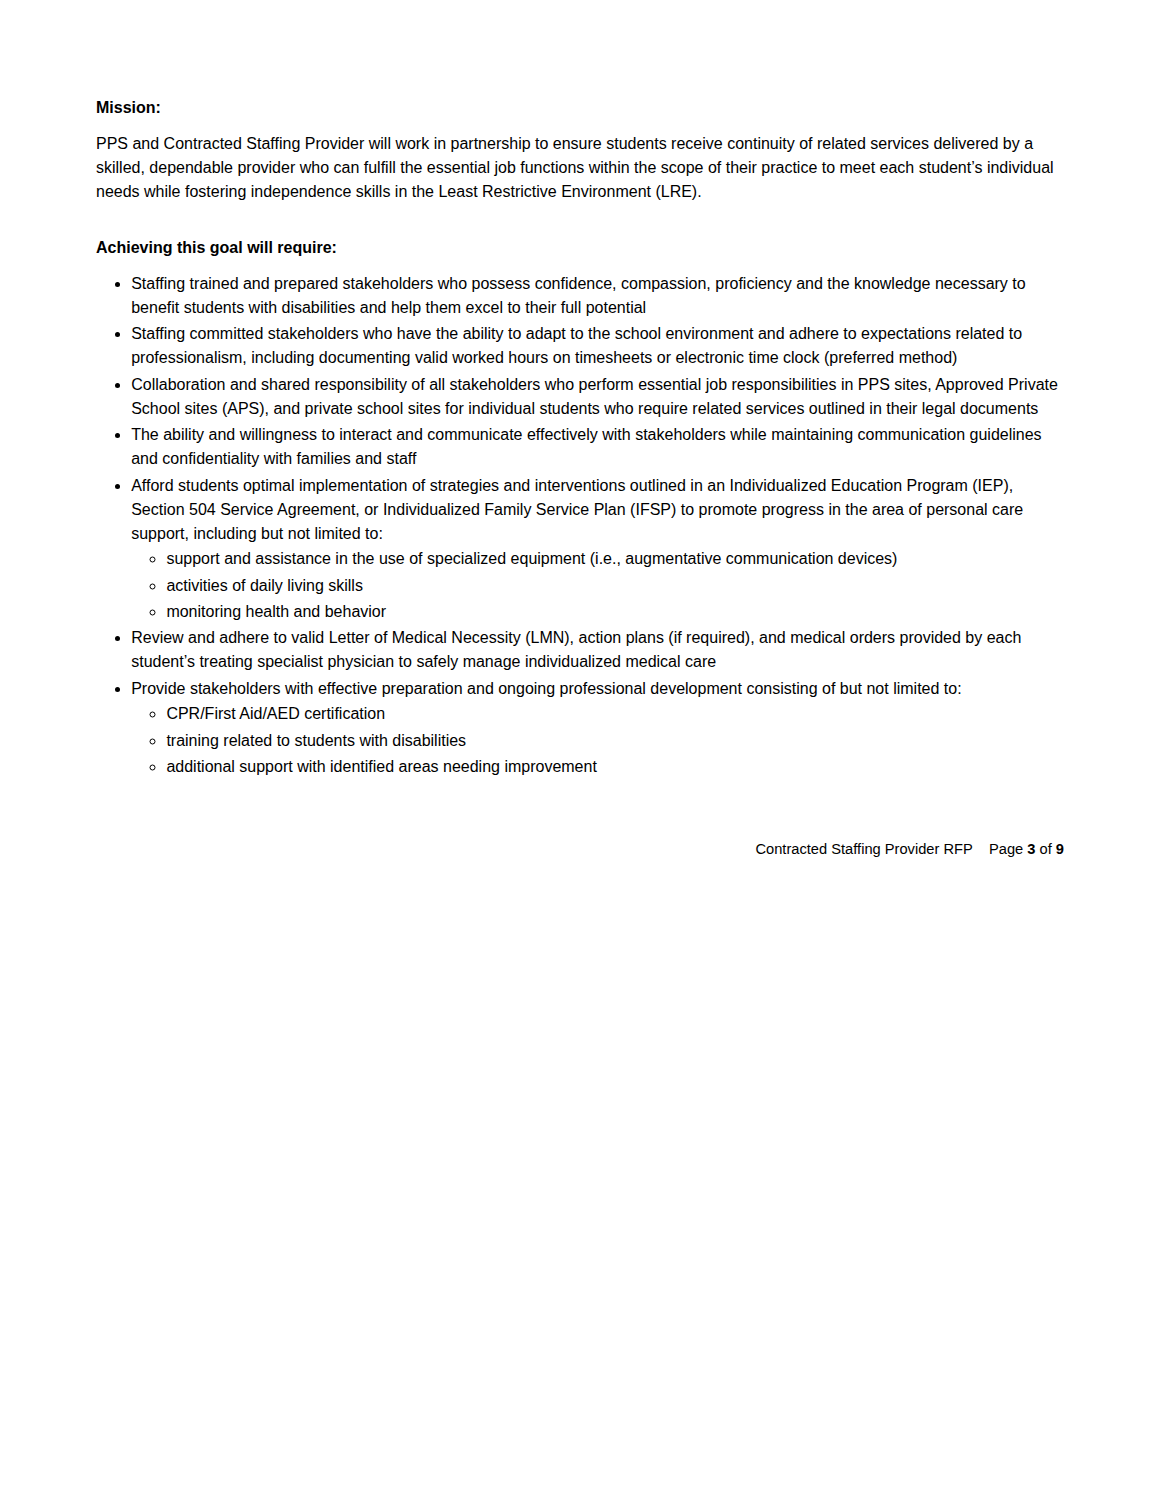Mission:
PPS and Contracted Staffing Provider will work in partnership to ensure students receive continuity of related services delivered by a skilled, dependable provider who can fulfill the essential job functions within the scope of their practice to meet each student’s individual needs while fostering independence skills in the Least Restrictive Environment (LRE).
Achieving this goal will require:
Staffing trained and prepared stakeholders who possess confidence, compassion, proficiency and the knowledge necessary to benefit students with disabilities and help them excel to their full potential
Staffing committed stakeholders who have the ability to adapt to the school environment and adhere to expectations related to professionalism, including documenting valid worked hours on timesheets or electronic time clock (preferred method)
Collaboration and shared responsibility of all stakeholders who perform essential job responsibilities in PPS sites, Approved Private School sites (APS), and private school sites for individual students who require related services outlined in their legal documents
The ability and willingness to interact and communicate effectively with stakeholders while maintaining communication guidelines and confidentiality with families and staff
Afford students optimal implementation of strategies and interventions outlined in an Individualized Education Program (IEP), Section 504 Service Agreement, or Individualized Family Service Plan (IFSP) to promote progress in the area of personal care support, including but not limited to:
support and assistance in the use of specialized equipment (i.e., augmentative communication devices)
activities of daily living skills
monitoring health and behavior
Review and adhere to valid Letter of Medical Necessity (LMN), action plans (if required), and medical orders provided by each student’s treating specialist physician to safely manage individualized medical care
Provide stakeholders with effective preparation and ongoing professional development consisting of but not limited to:
CPR/First Aid/AED certification
training related to students with disabilities
additional support with identified areas needing improvement
Contracted Staffing Provider RFP Page 3 of 9